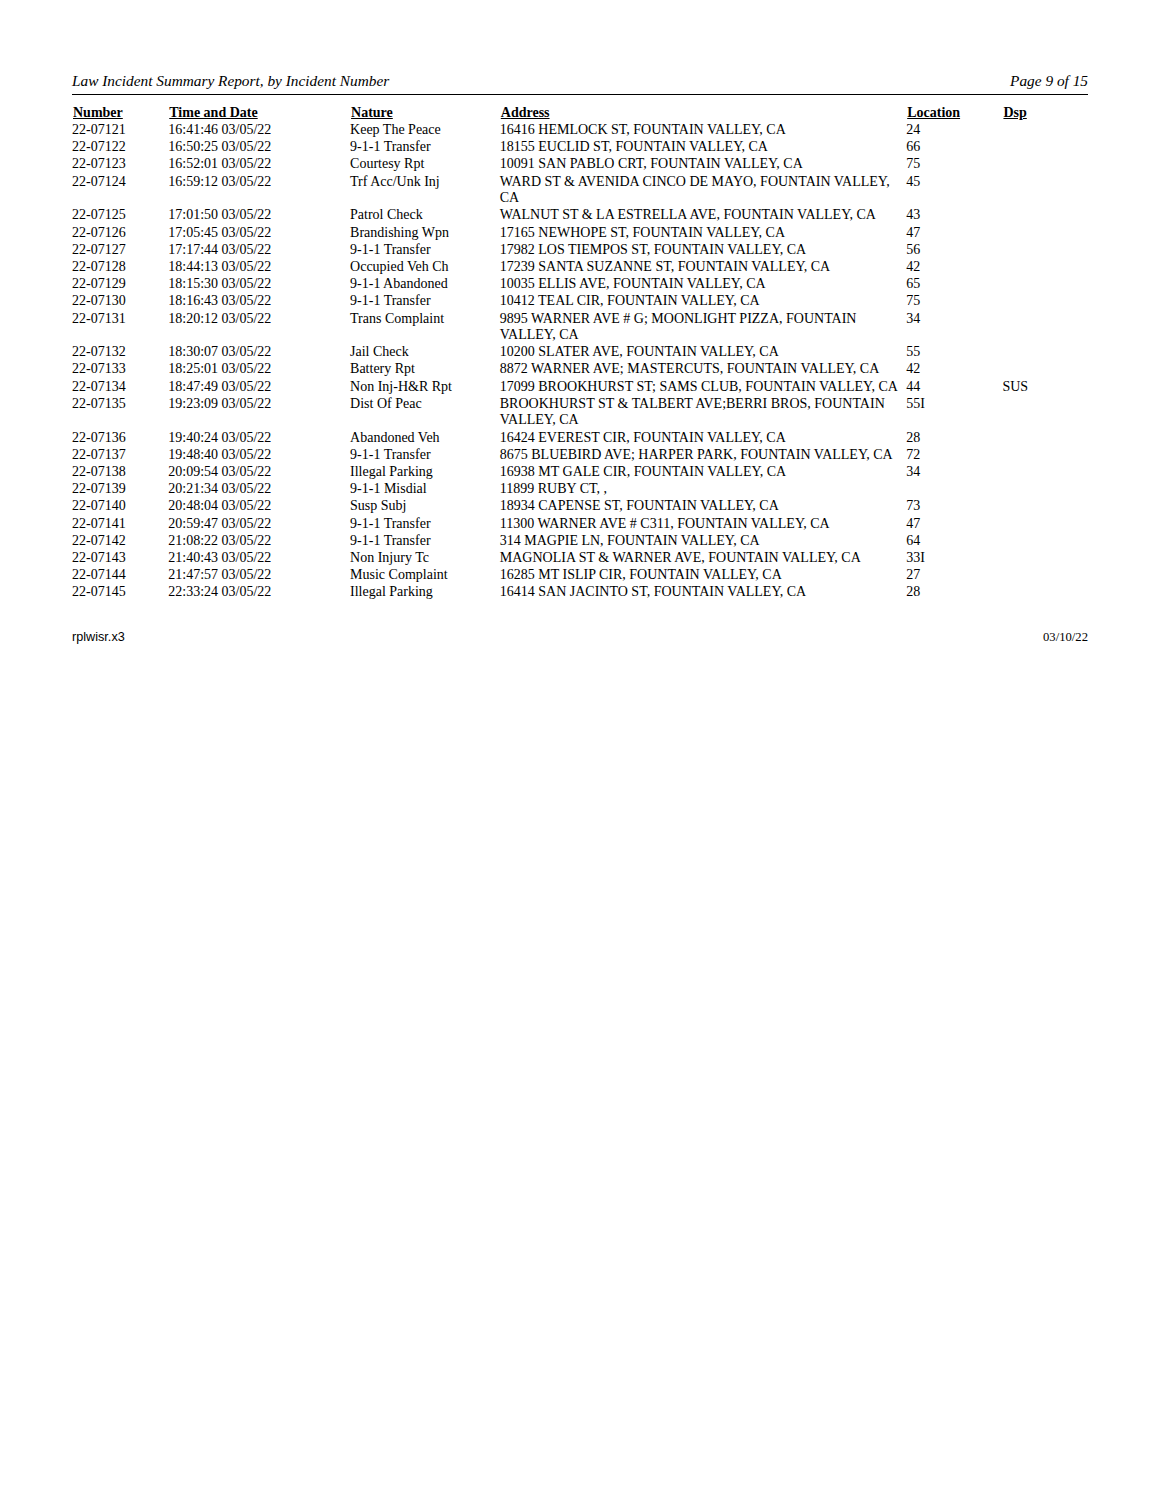Law Incident Summary Report, by Incident Number Page 9 of 15
| Number | Time and Date | Nature | Address | Location | Dsp |
| --- | --- | --- | --- | --- | --- |
| 22-07121 | 16:41:46 03/05/22 | Keep The Peace | 16416 HEMLOCK ST, FOUNTAIN VALLEY, CA | 24 | |
| 22-07122 | 16:50:25 03/05/22 | 9-1-1 Transfer | 18155 EUCLID ST, FOUNTAIN VALLEY, CA | 66 | |
| 22-07123 | 16:52:01 03/05/22 | Courtesy Rpt | 10091 SAN PABLO CRT, FOUNTAIN VALLEY, CA | 75 | |
| 22-07124 | 16:59:12 03/05/22 | Trf Acc/Unk Inj | WARD ST & AVENIDA CINCO DE MAYO, FOUNTAIN VALLEY, CA | 45 | |
| 22-07125 | 17:01:50 03/05/22 | Patrol Check | WALNUT ST & LA ESTRELLA AVE, FOUNTAIN VALLEY, CA | 43 | |
| 22-07126 | 17:05:45 03/05/22 | Brandishing Wpn | 17165 NEWHOPE ST, FOUNTAIN VALLEY, CA | 47 | |
| 22-07127 | 17:17:44 03/05/22 | 9-1-1 Transfer | 17982 LOS TIEMPOS ST, FOUNTAIN VALLEY, CA | 56 | |
| 22-07128 | 18:44:13 03/05/22 | Occupied Veh Ch | 17239 SANTA SUZANNE ST, FOUNTAIN VALLEY, CA | 42 | |
| 22-07129 | 18:15:30 03/05/22 | 9-1-1 Abandoned | 10035 ELLIS AVE, FOUNTAIN VALLEY, CA | 65 | |
| 22-07130 | 18:16:43 03/05/22 | 9-1-1 Transfer | 10412 TEAL CIR, FOUNTAIN VALLEY, CA | 75 | |
| 22-07131 | 18:20:12 03/05/22 | Trans Complaint | 9895 WARNER AVE # G; MOONLIGHT PIZZA, FOUNTAIN VALLEY, CA | 34 | |
| 22-07132 | 18:30:07 03/05/22 | Jail Check | 10200 SLATER AVE, FOUNTAIN VALLEY, CA | 55 | |
| 22-07133 | 18:25:01 03/05/22 | Battery Rpt | 8872 WARNER AVE; MASTERCUTS, FOUNTAIN VALLEY, CA | 42 | |
| 22-07134 | 18:47:49 03/05/22 | Non Inj-H&R Rpt | 17099 BROOKHURST ST; SAMS CLUB, FOUNTAIN VALLEY, CA | 44 | SUS |
| 22-07135 | 19:23:09 03/05/22 | Dist Of Peac | BROOKHURST ST & TALBERT AVE;BERRI BROS, FOUNTAIN VALLEY, CA | 55I | |
| 22-07136 | 19:40:24 03/05/22 | Abandoned Veh | 16424 EVEREST CIR, FOUNTAIN VALLEY, CA | 28 | |
| 22-07137 | 19:48:40 03/05/22 | 9-1-1 Transfer | 8675 BLUEBIRD AVE; HARPER PARK, FOUNTAIN VALLEY, CA | 72 | |
| 22-07138 | 20:09:54 03/05/22 | Illegal Parking | 16938 MT GALE CIR, FOUNTAIN VALLEY, CA | 34 | |
| 22-07139 | 20:21:34 03/05/22 | 9-1-1 Misdial | 11899 RUBY CT, , | | |
| 22-07140 | 20:48:04 03/05/22 | Susp Subj | 18934 CAPENSE ST, FOUNTAIN VALLEY, CA | 73 | |
| 22-07141 | 20:59:47 03/05/22 | 9-1-1 Transfer | 11300 WARNER AVE # C311, FOUNTAIN VALLEY, CA | 47 | |
| 22-07142 | 21:08:22 03/05/22 | 9-1-1 Transfer | 314 MAGPIE LN, FOUNTAIN VALLEY, CA | 64 | |
| 22-07143 | 21:40:43 03/05/22 | Non Injury Tc | MAGNOLIA ST & WARNER AVE, FOUNTAIN VALLEY, CA | 33I | |
| 22-07144 | 21:47:57 03/05/22 | Music Complaint | 16285 MT ISLIP CIR, FOUNTAIN VALLEY, CA | 27 | |
| 22-07145 | 22:33:24 03/05/22 | Illegal Parking | 16414 SAN JACINTO ST, FOUNTAIN VALLEY, CA | 28 | |
rplwisr.x3 03/10/22